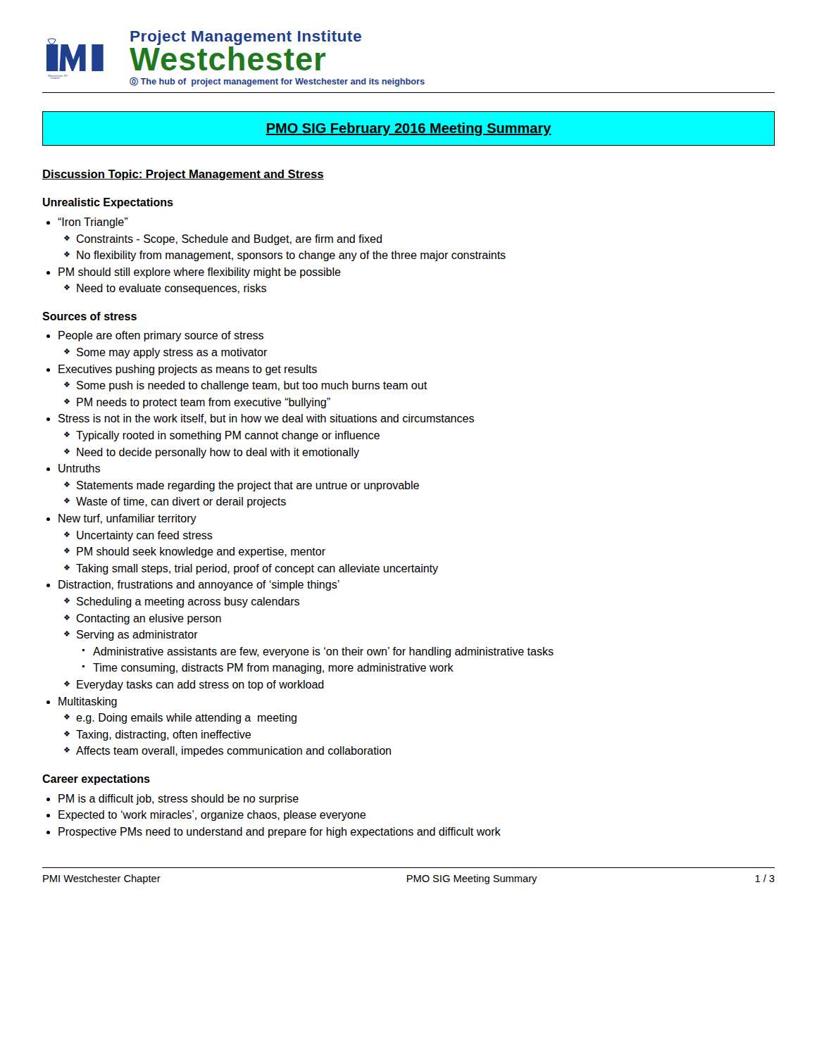Westchester, NY Chapter
Project Management Institute
Westchester
⓪ The hub of project management for Westchester and its neighbors
PMO SIG February 2016 Meeting Summary
Discussion Topic: Project Management and Stress
Unrealistic Expectations
“Iron Triangle”
Constraints - Scope, Schedule and Budget, are firm and fixed
No flexibility from management, sponsors to change any of the three major constraints
PM should still explore where flexibility might be possible
Need to evaluate consequences, risks
Sources of stress
People are often primary source of stress
Some may apply stress as a motivator
Executives pushing projects as means to get results
Some push is needed to challenge team, but too much burns team out
PM needs to protect team from executive “bullying”
Stress is not in the work itself, but in how we deal with situations and circumstances
Typically rooted in something PM cannot change or influence
Need to decide personally how to deal with it emotionally
Untruths
Statements made regarding the project that are untrue or unprovable
Waste of time, can divert or derail projects
New turf, unfamiliar territory
Uncertainty can feed stress
PM should seek knowledge and expertise, mentor
Taking small steps, trial period, proof of concept can alleviate uncertainty
Distraction, frustrations and annoyance of ‘simple things’
Scheduling a meeting across busy calendars
Contacting an elusive person
Serving as administrator
Administrative assistants are few, everyone is ‘on their own’ for handling administrative tasks
Time consuming, distracts PM from managing, more administrative work
Everyday tasks can add stress on top of workload
Multitasking
e.g. Doing emails while attending a meeting
Taxing, distracting, often ineffective
Affects team overall, impedes communication and collaboration
Career expectations
PM is a difficult job, stress should be no surprise
Expected to ‘work miracles’, organize chaos, please everyone
Prospective PMs need to understand and prepare for high expectations and difficult work
PMI Westchester Chapter
PMO SIG Meeting Summary
1 / 3